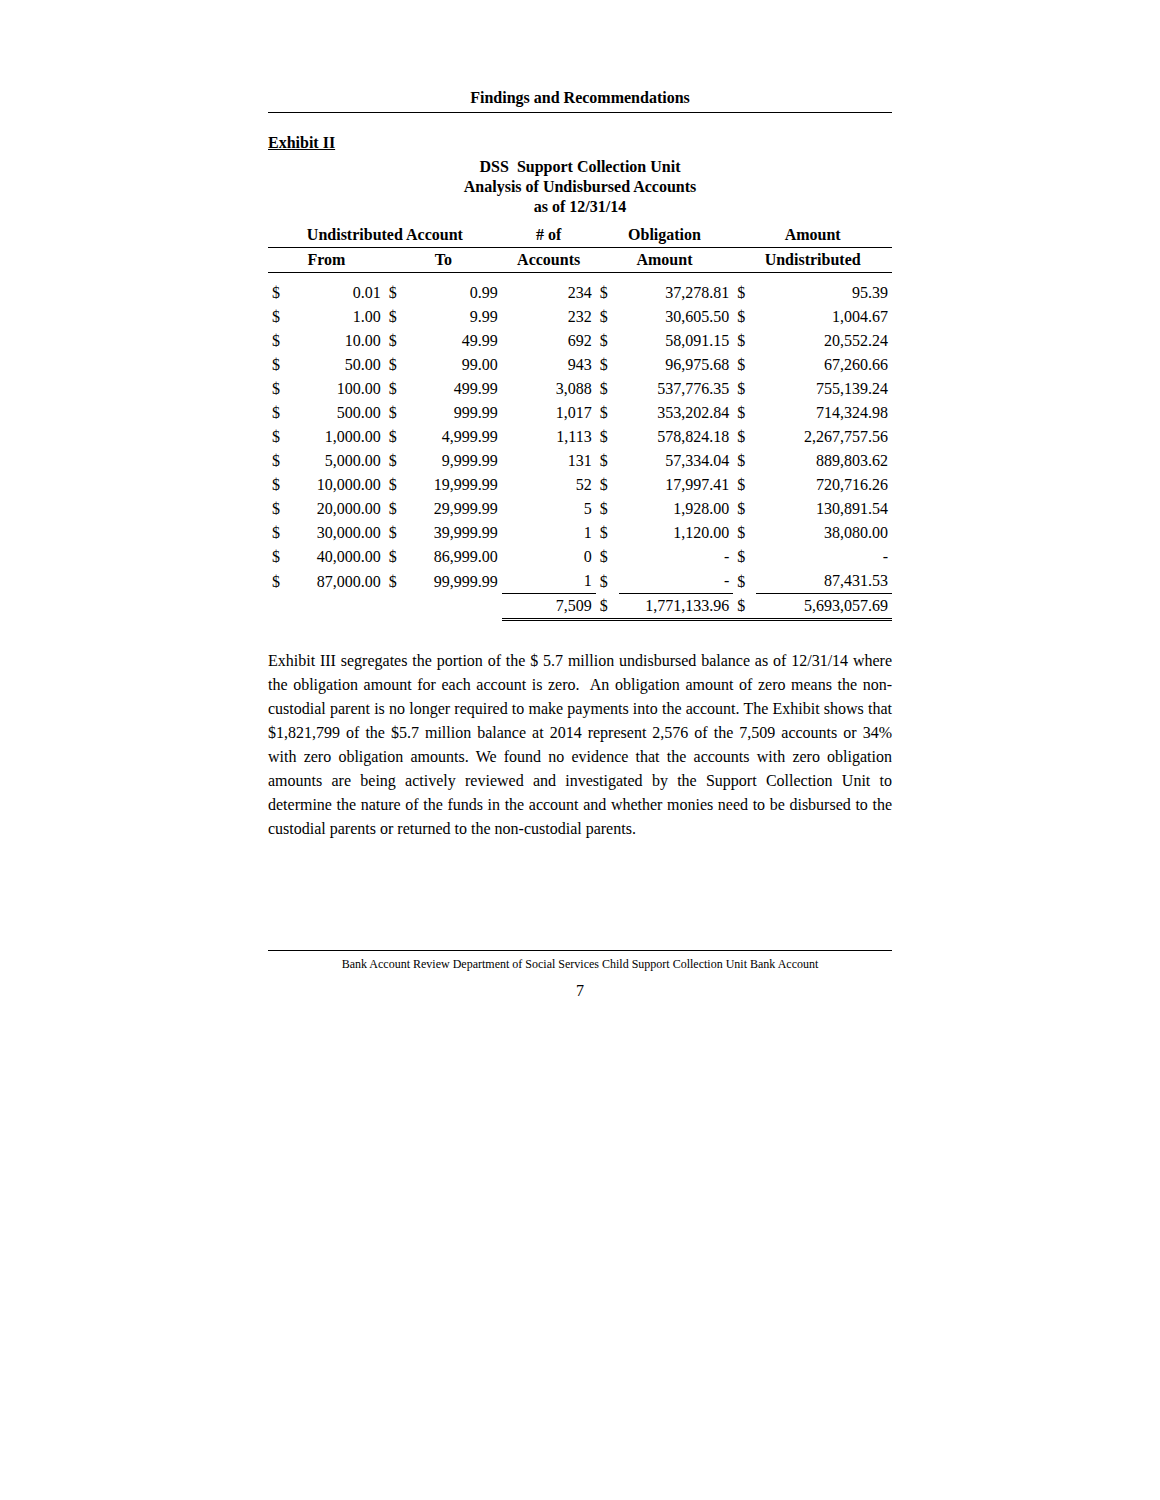Findings and Recommendations
Exhibit II
DSS Support Collection Unit
Analysis of Undisbursed Accounts
as of 12/31/14
| Undistributed Account | # of | Obligation | Amount |
| From | To | Accounts | Amount | Undistributed |
| $ | 0.01 | $ | 0.99 | 234 | $ | 37,278.81 | $ | 95.39 |
| $ | 1.00 | $ | 9.99 | 232 | $ | 30,605.50 | $ | 1,004.67 |
| $ | 10.00 | $ | 49.99 | 692 | $ | 58,091.15 | $ | 20,552.24 |
| $ | 50.00 | $ | 99.00 | 943 | $ | 96,975.68 | $ | 67,260.66 |
| $ | 100.00 | $ | 499.99 | 3,088 | $ | 537,776.35 | $ | 755,139.24 |
| $ | 500.00 | $ | 999.99 | 1,017 | $ | 353,202.84 | $ | 714,324.98 |
| $ | 1,000.00 | $ | 4,999.99 | 1,113 | $ | 578,824.18 | $ | 2,267,757.56 |
| $ | 5,000.00 | $ | 9,999.99 | 131 | $ | 57,334.04 | $ | 889,803.62 |
| $ | 10,000.00 | $ | 19,999.99 | 52 | $ | 17,997.41 | $ | 720,716.26 |
| $ | 20,000.00 | $ | 29,999.99 | 5 | $ | 1,928.00 | $ | 130,891.54 |
| $ | 30,000.00 | $ | 39,999.99 | 1 | $ | 1,120.00 | $ | 38,080.00 |
| $ | 40,000.00 | $ | 86,999.00 | 0 | $ | - | $ | - |
| $ | 87,000.00 | $ | 99,999.99 | 1 | $ | - | $ | 87,431.53 |
| | | | | 7,509 | $ | 1,771,133.96 | $ | 5,693,057.69 |
Exhibit III segregates the portion of the $ 5.7 million undisbursed balance as of 12/31/14 where the obligation amount for each account is zero. An obligation amount of zero means the non-custodial parent is no longer required to make payments into the account. The Exhibit shows that $1,821,799 of the $5.7 million balance at 2014 represent 2,576 of the 7,509 accounts or 34% with zero obligation amounts. We found no evidence that the accounts with zero obligation amounts are being actively reviewed and investigated by the Support Collection Unit to determine the nature of the funds in the account and whether monies need to be disbursed to the custodial parents or returned to the non-custodial parents.
Bank Account Review Department of Social Services Child Support Collection Unit Bank Account
7